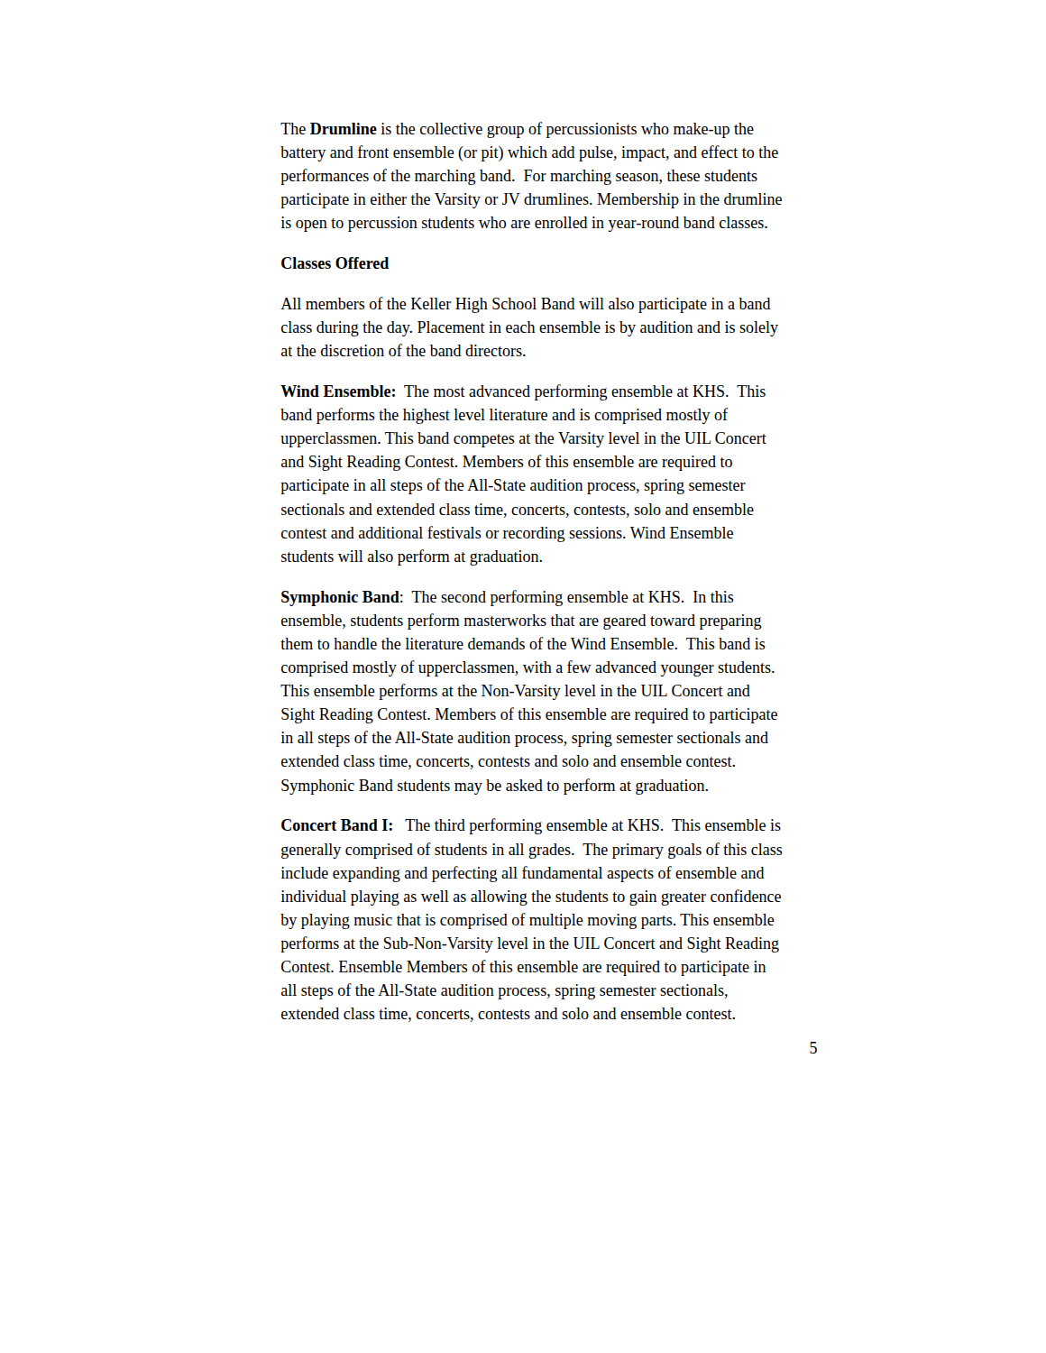The Drumline is the collective group of percussionists who make-up the battery and front ensemble (or pit) which add pulse, impact, and effect to the performances of the marching band. For marching season, these students participate in either the Varsity or JV drumlines. Membership in the drumline is open to percussion students who are enrolled in year-round band classes.
Classes Offered
All members of the Keller High School Band will also participate in a band class during the day. Placement in each ensemble is by audition and is solely at the discretion of the band directors.
Wind Ensemble: The most advanced performing ensemble at KHS. This band performs the highest level literature and is comprised mostly of upperclassmen. This band competes at the Varsity level in the UIL Concert and Sight Reading Contest. Members of this ensemble are required to participate in all steps of the All-State audition process, spring semester sectionals and extended class time, concerts, contests, solo and ensemble contest and additional festivals or recording sessions. Wind Ensemble students will also perform at graduation.
Symphonic Band: The second performing ensemble at KHS. In this ensemble, students perform masterworks that are geared toward preparing them to handle the literature demands of the Wind Ensemble. This band is comprised mostly of upperclassmen, with a few advanced younger students. This ensemble performs at the Non-Varsity level in the UIL Concert and Sight Reading Contest. Members of this ensemble are required to participate in all steps of the All-State audition process, spring semester sectionals and extended class time, concerts, contests and solo and ensemble contest. Symphonic Band students may be asked to perform at graduation.
Concert Band I: The third performing ensemble at KHS. This ensemble is generally comprised of students in all grades. The primary goals of this class include expanding and perfecting all fundamental aspects of ensemble and individual playing as well as allowing the students to gain greater confidence by playing music that is comprised of multiple moving parts. This ensemble performs at the Sub-Non-Varsity level in the UIL Concert and Sight Reading Contest. Ensemble Members of this ensemble are required to participate in all steps of the All-State audition process, spring semester sectionals, extended class time, concerts, contests and solo and ensemble contest.
5